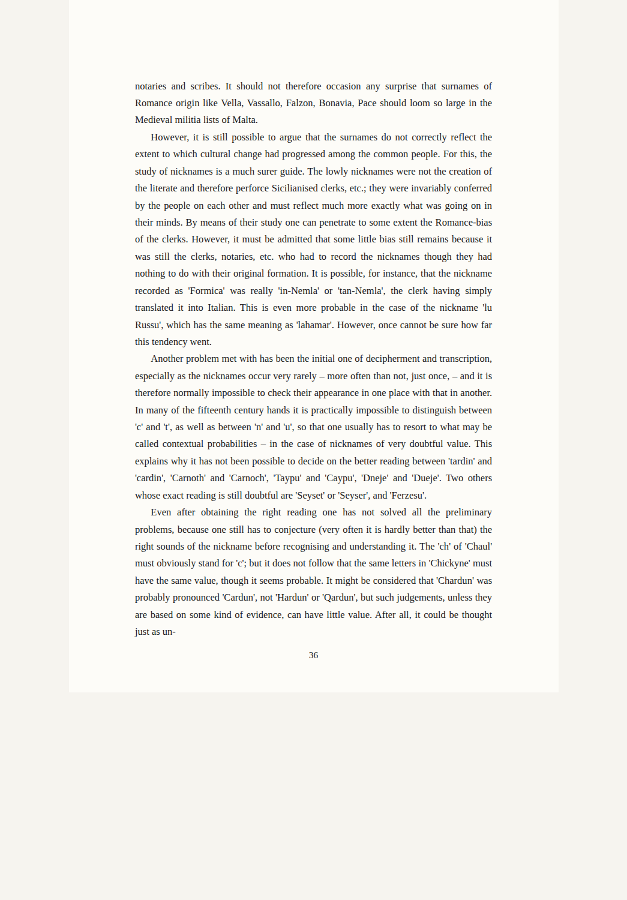notaries and scribes. It should not therefore occasion any surprise that surnames of Romance origin like Vella, Vassallo, Falzon, Bonavia, Pace should loom so large in the Medieval militia lists of Malta.
However, it is still possible to argue that the surnames do not correctly reflect the extent to which cultural change had progressed among the common people. For this, the study of nicknames is a much surer guide. The lowly nicknames were not the creation of the literate and therefore perforce Sicilianised clerks, etc.; they were invariably conferred by the people on each other and must reflect much more exactly what was going on in their minds. By means of their study one can penetrate to some extent the Romance-bias of the clerks. However, it must be admitted that some little bias still remains because it was still the clerks, notaries, etc. who had to record the nicknames though they had nothing to do with their original formation. It is possible, for instance, that the nickname recorded as 'Formica' was really 'in-Nemla' or 'tan-Nemla', the clerk having simply translated it into Italian. This is even more probable in the case of the nickname 'lu Russu', which has the same meaning as 'lahamar'. However, once cannot be sure how far this tendency went.
Another problem met with has been the initial one of decipherment and transcription, especially as the nicknames occur very rarely – more often than not, just once, – and it is therefore normally impossible to check their appearance in one place with that in another. In many of the fifteenth century hands it is practically impossible to distinguish between 'c' and 't', as well as between 'n' and 'u', so that one usually has to resort to what may be called contextual probabilities – in the case of nicknames of very doubtful value. This explains why it has not been possible to decide on the better reading between 'tardin' and 'cardin', 'Carnoth' and 'Carnoch', 'Taypu' and 'Caypu', 'Dneje' and 'Dueje'. Two others whose exact reading is still doubtful are 'Seyset' or 'Seyser', and 'Ferzesu'.
Even after obtaining the right reading one has not solved all the preliminary problems, because one still has to conjecture (very often it is hardly better than that) the right sounds of the nickname before recognising and understanding it. The 'ch' of 'Chaul' must obviously stand for 'c'; but it does not follow that the same letters in 'Chickyne' must have the same value, though it seems probable. It might be considered that 'Chardun' was probably pronounced 'Cardun', not 'Hardun' or 'Qardun', but such judgements, unless they are based on some kind of evidence, can have little value. After all, it could be thought just as un-
36